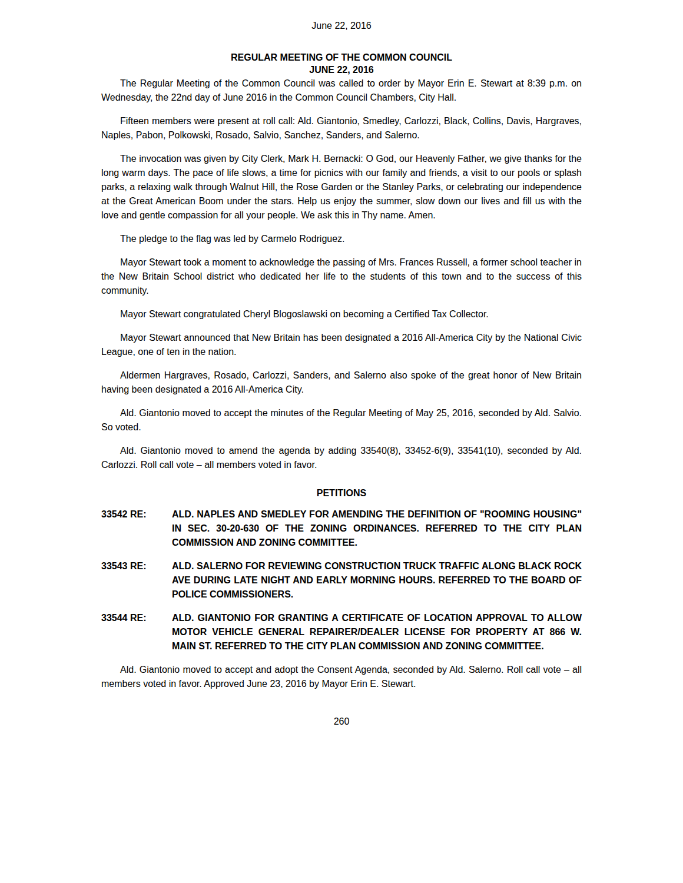June 22, 2016
REGULAR MEETING OF THE COMMON COUNCIL
JUNE 22, 2016
The Regular Meeting of the Common Council was called to order by Mayor Erin E. Stewart at 8:39 p.m. on Wednesday, the 22nd day of June 2016 in the Common Council Chambers, City Hall.
Fifteen members were present at roll call: Ald. Giantonio, Smedley, Carlozzi, Black, Collins, Davis, Hargraves, Naples, Pabon, Polkowski, Rosado, Salvio, Sanchez, Sanders, and Salerno.
The invocation was given by City Clerk, Mark H. Bernacki: O God, our Heavenly Father, we give thanks for the long warm days. The pace of life slows, a time for picnics with our family and friends, a visit to our pools or splash parks, a relaxing walk through Walnut Hill, the Rose Garden or the Stanley Parks, or celebrating our independence at the Great American Boom under the stars. Help us enjoy the summer, slow down our lives and fill us with the love and gentle compassion for all your people. We ask this in Thy name. Amen.
The pledge to the flag was led by Carmelo Rodriguez.
Mayor Stewart took a moment to acknowledge the passing of Mrs. Frances Russell, a former school teacher in the New Britain School district who dedicated her life to the students of this town and to the success of this community.
Mayor Stewart congratulated Cheryl Blogoslawski on becoming a Certified Tax Collector.
Mayor Stewart announced that New Britain has been designated a 2016 All-America City by the National Civic League, one of ten in the nation.
Aldermen Hargraves, Rosado, Carlozzi, Sanders, and Salerno also spoke of the great honor of New Britain having been designated a 2016 All-America City.
Ald. Giantonio moved to accept the minutes of the Regular Meeting of May 25, 2016, seconded by Ald. Salvio. So voted.
Ald. Giantonio moved to amend the agenda by adding 33540(8), 33452-6(9), 33541(10), seconded by Ald. Carlozzi. Roll call vote – all members voted in favor.
PETITIONS
33542 RE: ALD. NAPLES AND SMEDLEY FOR AMENDING THE DEFINITION OF "ROOMING HOUSING" IN SEC. 30-20-630 OF THE ZONING ORDINANCES. REFERRED TO THE CITY PLAN COMMISSION AND ZONING COMMITTEE.
33543 RE: ALD. SALERNO FOR REVIEWING CONSTRUCTION TRUCK TRAFFIC ALONG BLACK ROCK AVE DURING LATE NIGHT AND EARLY MORNING HOURS. REFERRED TO THE BOARD OF POLICE COMMISSIONERS.
33544 RE: ALD. GIANTONIO FOR GRANTING A CERTIFICATE OF LOCATION APPROVAL TO ALLOW MOTOR VEHICLE GENERAL REPAIRER/DEALER LICENSE FOR PROPERTY AT 866 W. MAIN ST. REFERRED TO THE CITY PLAN COMMISSION AND ZONING COMMITTEE.
Ald. Giantonio moved to accept and adopt the Consent Agenda, seconded by Ald. Salerno. Roll call vote – all members voted in favor. Approved June 23, 2016 by Mayor Erin E. Stewart.
260